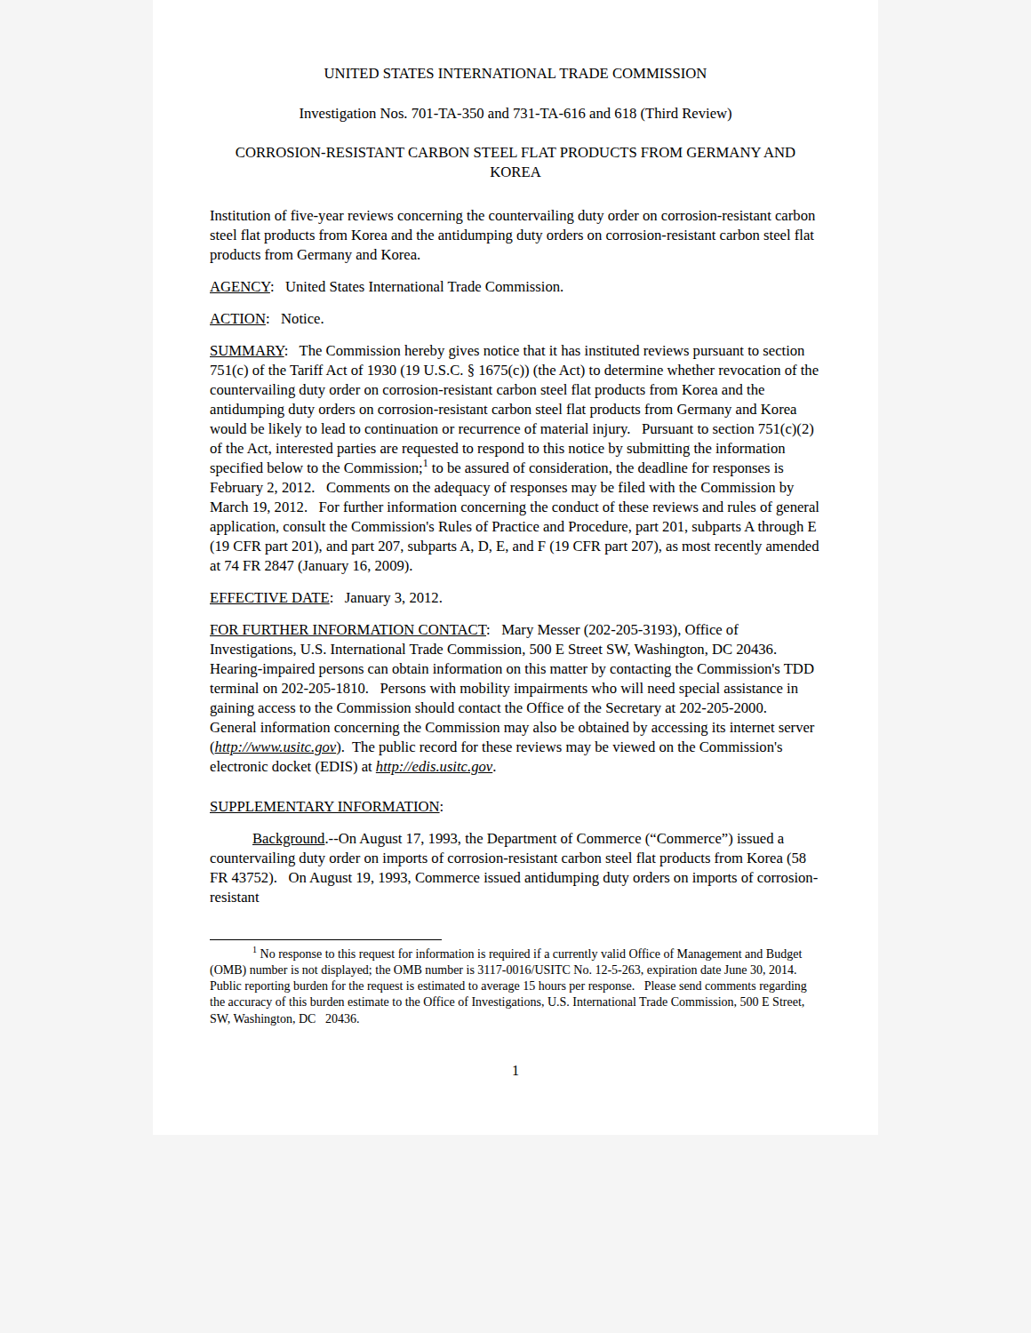UNITED STATES INTERNATIONAL TRADE COMMISSION
Investigation Nos. 701-TA-350 and 731-TA-616 and 618 (Third Review)
CORROSION-RESISTANT CARBON STEEL FLAT PRODUCTS FROM GERMANY AND KOREA
Institution of five-year reviews concerning the countervailing duty order on corrosion-resistant carbon steel flat products from Korea and the antidumping duty orders on corrosion-resistant carbon steel flat products from Germany and Korea.
AGENCY: United States International Trade Commission.
ACTION: Notice.
SUMMARY: The Commission hereby gives notice that it has instituted reviews pursuant to section 751(c) of the Tariff Act of 1930 (19 U.S.C. § 1675(c)) (the Act) to determine whether revocation of the countervailing duty order on corrosion-resistant carbon steel flat products from Korea and the antidumping duty orders on corrosion-resistant carbon steel flat products from Germany and Korea would be likely to lead to continuation or recurrence of material injury. Pursuant to section 751(c)(2) of the Act, interested parties are requested to respond to this notice by submitting the information specified below to the Commission;1 to be assured of consideration, the deadline for responses is February 2, 2012. Comments on the adequacy of responses may be filed with the Commission by March 19, 2012. For further information concerning the conduct of these reviews and rules of general application, consult the Commission's Rules of Practice and Procedure, part 201, subparts A through E (19 CFR part 201), and part 207, subparts A, D, E, and F (19 CFR part 207), as most recently amended at 74 FR 2847 (January 16, 2009).
EFFECTIVE DATE: January 3, 2012.
FOR FURTHER INFORMATION CONTACT: Mary Messer (202-205-3193), Office of Investigations, U.S. International Trade Commission, 500 E Street SW, Washington, DC 20436. Hearing-impaired persons can obtain information on this matter by contacting the Commission's TDD terminal on 202-205-1810. Persons with mobility impairments who will need special assistance in gaining access to the Commission should contact the Office of the Secretary at 202-205-2000. General information concerning the Commission may also be obtained by accessing its internet server (http://www.usitc.gov). The public record for these reviews may be viewed on the Commission's electronic docket (EDIS) at http://edis.usitc.gov.
SUPPLEMENTARY INFORMATION:
Background.--On August 17, 1993, the Department of Commerce (“Commerce”) issued a countervailing duty order on imports of corrosion-resistant carbon steel flat products from Korea (58 FR 43752). On August 19, 1993, Commerce issued antidumping duty orders on imports of corrosion-resistant
1 No response to this request for information is required if a currently valid Office of Management and Budget (OMB) number is not displayed; the OMB number is 3117-0016/USITC No. 12-5-263, expiration date June 30, 2014. Public reporting burden for the request is estimated to average 15 hours per response. Please send comments regarding the accuracy of this burden estimate to the Office of Investigations, U.S. International Trade Commission, 500 E Street, SW, Washington, DC 20436.
1